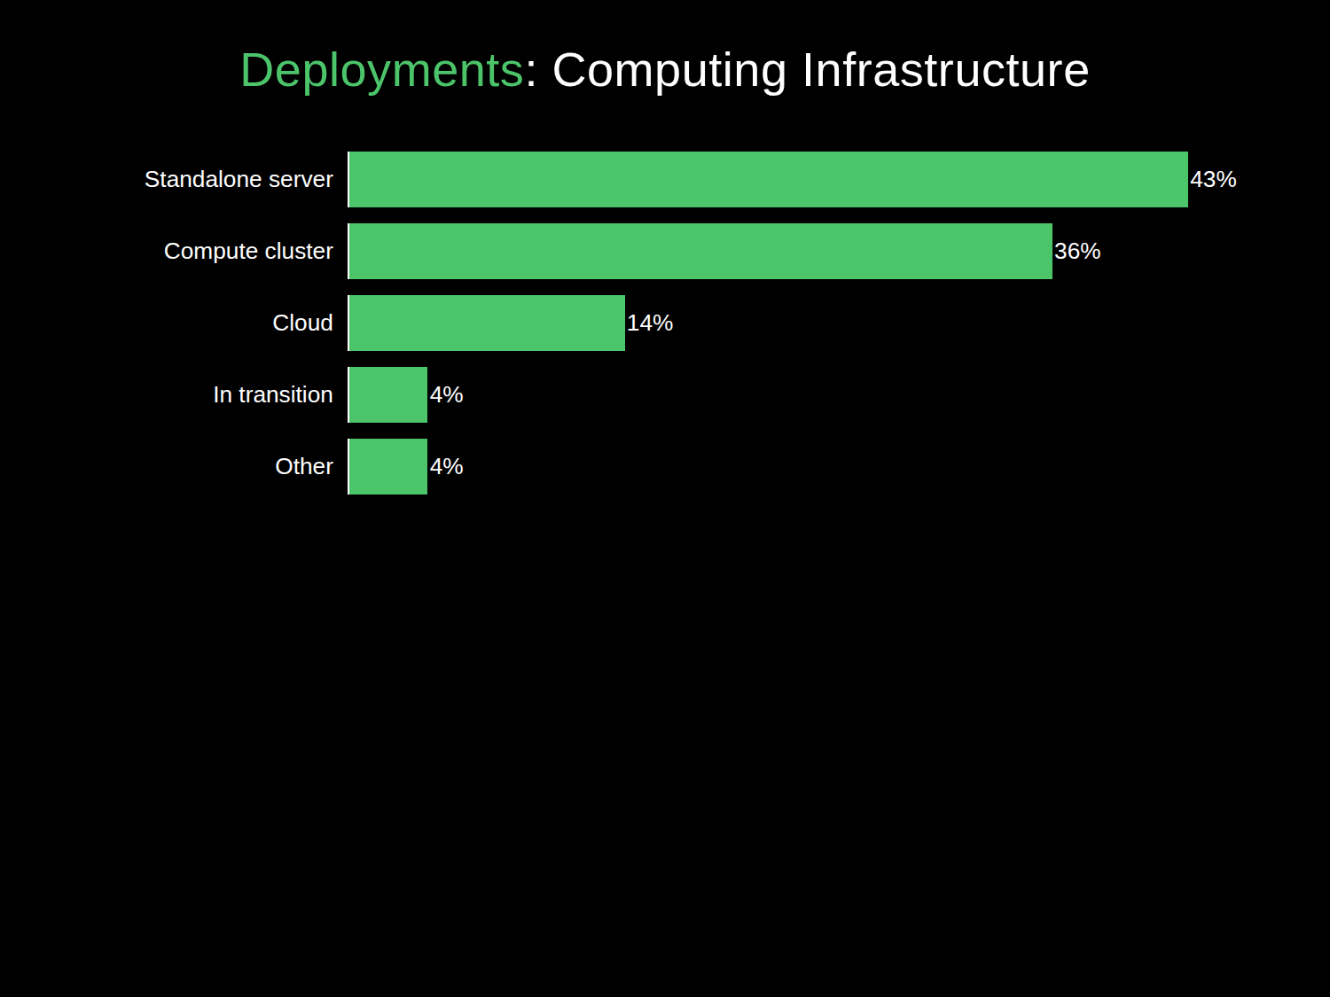Deployments: Computing Infrastructure
Standalone server
43%
Compute cluster
36%
Cloud
14%
In transition
4%
Other
4%